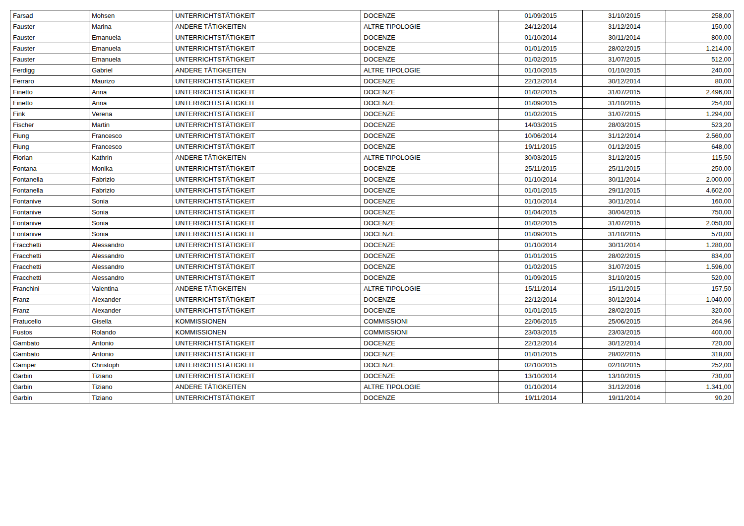| Farsad | Mohsen | UNTERRICHTSTÄTIGKEIT | DOCENZE | 01/09/2015 | 31/10/2015 | 258,00 |
| Fauster | Marina | ANDERE TÄTIGKEITEN | ALTRE TIPOLOGIE | 24/12/2014 | 31/12/2014 | 150,00 |
| Fauster | Emanuela | UNTERRICHTSTÄTIGKEIT | DOCENZE | 01/10/2014 | 30/11/2014 | 800,00 |
| Fauster | Emanuela | UNTERRICHTSTÄTIGKEIT | DOCENZE | 01/01/2015 | 28/02/2015 | 1.214,00 |
| Fauster | Emanuela | UNTERRICHTSTÄTIGKEIT | DOCENZE | 01/02/2015 | 31/07/2015 | 512,00 |
| Ferdigg | Gabriel | ANDERE TÄTIGKEITEN | ALTRE TIPOLOGIE | 01/10/2015 | 01/10/2015 | 240,00 |
| Ferraro | Maurizo | UNTERRICHTSTÄTIGKEIT | DOCENZE | 22/12/2014 | 30/12/2014 | 80,00 |
| Finetto | Anna | UNTERRICHTSTÄTIGKEIT | DOCENZE | 01/02/2015 | 31/07/2015 | 2.496,00 |
| Finetto | Anna | UNTERRICHTSTÄTIGKEIT | DOCENZE | 01/09/2015 | 31/10/2015 | 254,00 |
| Fink | Verena | UNTERRICHTSTÄTIGKEIT | DOCENZE | 01/02/2015 | 31/07/2015 | 1.294,00 |
| Fischer | Martin | UNTERRICHTSTÄTIGKEIT | DOCENZE | 14/03/2015 | 28/03/2015 | 523,20 |
| Fiung | Francesco | UNTERRICHTSTÄTIGKEIT | DOCENZE | 10/06/2014 | 31/12/2014 | 2.560,00 |
| Fiung | Francesco | UNTERRICHTSTÄTIGKEIT | DOCENZE | 19/11/2015 | 01/12/2015 | 648,00 |
| Florian | Kathrin | ANDERE TÄTIGKEITEN | ALTRE TIPOLOGIE | 30/03/2015 | 31/12/2015 | 115,50 |
| Fontana | Monika | UNTERRICHTSTÄTIGKEIT | DOCENZE | 25/11/2015 | 25/11/2015 | 250,00 |
| Fontanella | Fabrizio | UNTERRICHTSTÄTIGKEIT | DOCENZE | 01/10/2014 | 30/11/2014 | 2.000,00 |
| Fontanella | Fabrizio | UNTERRICHTSTÄTIGKEIT | DOCENZE | 01/01/2015 | 29/11/2015 | 4.602,00 |
| Fontanive | Sonia | UNTERRICHTSTÄTIGKEIT | DOCENZE | 01/10/2014 | 30/11/2014 | 160,00 |
| Fontanive | Sonia | UNTERRICHTSTÄTIGKEIT | DOCENZE | 01/04/2015 | 30/04/2015 | 750,00 |
| Fontanive | Sonia | UNTERRICHTSTÄTIGKEIT | DOCENZE | 01/02/2015 | 31/07/2015 | 2.050,00 |
| Fontanive | Sonia | UNTERRICHTSTÄTIGKEIT | DOCENZE | 01/09/2015 | 31/10/2015 | 570,00 |
| Fracchetti | Alessandro | UNTERRICHTSTÄTIGKEIT | DOCENZE | 01/10/2014 | 30/11/2014 | 1.280,00 |
| Fracchetti | Alessandro | UNTERRICHTSTÄTIGKEIT | DOCENZE | 01/01/2015 | 28/02/2015 | 834,00 |
| Fracchetti | Alessandro | UNTERRICHTSTÄTIGKEIT | DOCENZE | 01/02/2015 | 31/07/2015 | 1.596,00 |
| Fracchetti | Alessandro | UNTERRICHTSTÄTIGKEIT | DOCENZE | 01/09/2015 | 31/10/2015 | 520,00 |
| Franchini | Valentina | ANDERE TÄTIGKEITEN | ALTRE TIPOLOGIE | 15/11/2014 | 15/11/2015 | 157,50 |
| Franz | Alexander | UNTERRICHTSTÄTIGKEIT | DOCENZE | 22/12/2014 | 30/12/2014 | 1.040,00 |
| Franz | Alexander | UNTERRICHTSTÄTIGKEIT | DOCENZE | 01/01/2015 | 28/02/2015 | 320,00 |
| Fratucello | Gisella | KOMMISSIONEN | COMMISSIONI | 22/06/2015 | 25/06/2015 | 264,96 |
| Fustos | Rolando | KOMMISSIONEN | COMMISSIONI | 23/03/2015 | 23/03/2015 | 400,00 |
| Gambato | Antonio | UNTERRICHTSTÄTIGKEIT | DOCENZE | 22/12/2014 | 30/12/2014 | 720,00 |
| Gambato | Antonio | UNTERRICHTSTÄTIGKEIT | DOCENZE | 01/01/2015 | 28/02/2015 | 318,00 |
| Gamper | Christoph | UNTERRICHTSTÄTIGKEIT | DOCENZE | 02/10/2015 | 02/10/2015 | 252,00 |
| Garbin | Tiziano | UNTERRICHTSTÄTIGKEIT | DOCENZE | 13/10/2014 | 13/10/2015 | 730,00 |
| Garbin | Tiziano | ANDERE TÄTIGKEITEN | ALTRE TIPOLOGIE | 01/10/2014 | 31/12/2016 | 1.341,00 |
| Garbin | Tiziano | UNTERRICHTSTÄTIGKEIT | DOCENZE | 19/11/2014 | 19/11/2014 | 90,20 |